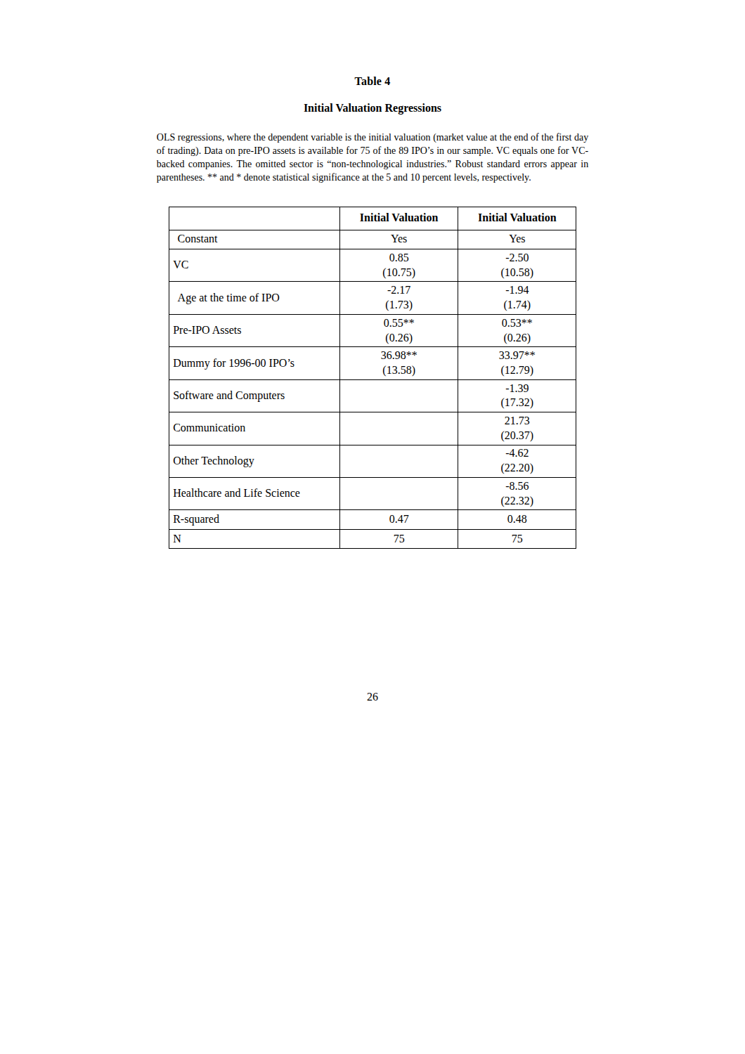Table 4
Initial Valuation Regressions
OLS regressions, where the dependent variable is the initial valuation (market value at the end of the first day of trading). Data on pre-IPO assets is available for 75 of the 89 IPO’s in our sample. VC equals one for VC-backed companies. The omitted sector is “non-technological industries.” Robust standard errors appear in parentheses. ** and * denote statistical significance at the 5 and 10 percent levels, respectively.
| | Initial Valuation | Initial Valuation |
| --- | --- | --- |
| Constant | Yes | Yes |
| VC | 0.85 (10.75) | -2.50 (10.58) |
| Age at the time of IPO | -2.17 (1.73) | -1.94 (1.74) |
| Pre-IPO Assets | 0.55** (0.26) | 0.53** (0.26) |
| Dummy for 1996-00 IPO’s | 36.98** (13.58) | 33.97** (12.79) |
| Software and Computers | | -1.39 (17.32) |
| Communication | | 21.73 (20.37) |
| Other Technology | | -4.62 (22.20) |
| Healthcare and Life Science | | -8.56 (22.32) |
| R-squared | 0.47 | 0.48 |
| N | 75 | 75 |
26